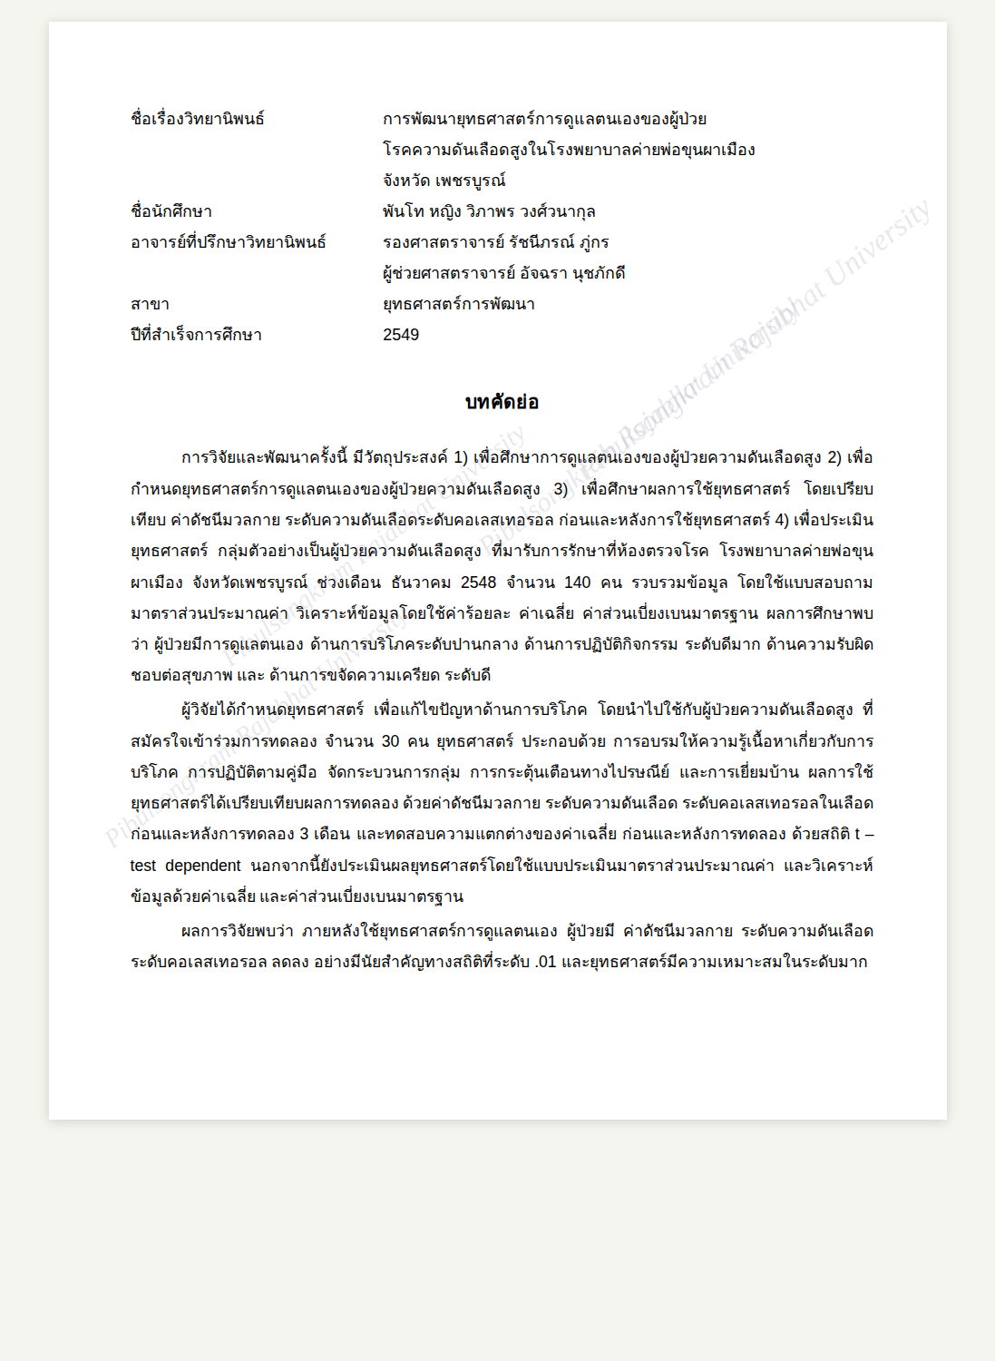Pibulsongkram Rajabhat University Pibulsongkram Rajabhat University Pibulsongkram Rajabhat University Pibulsongkram Rajabhat University
| ชื่อเรื่องวิทยานิพนธ์ | การพัฒนายุทธศาสตร์การดูแลตนเองของผู้ป่วย โรคความดันเลือดสูงในโรงพยาบาลค่ายพ่อขุนผาเมือง จังหวัด เพชรบูรณ์ |
| ชื่อนักศึกษา | พันโท หญิง วิภาพร วงศ์วนากุล |
| อาจารย์ที่ปรึกษาวิทยานิพนธ์ | รองศาสตราจารย์ รัชนีภรณ์ ภู่กร ผู้ช่วยศาสตราจารย์ อัจฉรา นุชภักดี |
| สาขา | ยุทธศาสตร์การพัฒนา |
| ปีที่สำเร็จการศึกษา | 2549 |
บทคัดย่อ
การวิจัยและพัฒนาครั้งนี้ มีวัตถุประสงค์ 1) เพื่อศึกษาการดูแลตนเองของผู้ป่วยความดันเลือดสูง 2) เพื่อกำหนดยุทธศาสตร์การดูแลตนเองของผู้ป่วยความดันเลือดสูง 3) เพื่อศึกษาผลการใช้ยุทธศาสตร์ โดยเปรียบเทียบ ค่าดัชนีมวลกาย ระดับความดันเลือดระดับคอเลสเทอรอล ก่อนและหลังการใช้ยุทธศาสตร์ 4) เพื่อประเมินยุทธศาสตร์ กลุ่มตัวอย่างเป็นผู้ป่วยความดันเลือดสูง ที่มารับการรักษาที่ห้องตรวจโรค โรงพยาบาลค่ายพ่อขุนผาเมือง จังหวัดเพชรบูรณ์ ช่วงเดือน ธันวาคม 2548 จำนวน 140 คน รวบรวมข้อมูล โดยใช้แบบสอบถามมาตราส่วนประมาณค่า วิเคราะห์ข้อมูลโดยใช้ค่าร้อยละ ค่าเฉลี่ย ค่าส่วนเบี่ยงเบนมาตรฐาน ผลการศึกษาพบว่า ผู้ป่วยมีการดูแลตนเอง ด้านการบริโภคระดับปานกลาง ด้านการปฏิบัติกิจกรรม ระดับดีมาก ด้านความรับผิดชอบต่อสุขภาพ และ ด้านการขจัดความเครียด ระดับดี
ผู้วิจัยได้กำหนดยุทธศาสตร์ เพื่อแก้ไขปัญหาด้านการบริโภค โดยนำไปใช้กับผู้ป่วยความดันเลือดสูง ที่สมัครใจเข้าร่วมการทดลอง จำนวน 30 คน ยุทธศาสตร์ ประกอบด้วย การอบรมให้ความรู้เนื้อหาเกี่ยวกับการบริโภค การปฏิบัติตามคู่มือ จัดกระบวนการกลุ่ม การกระตุ้นเตือนทางไปรษณีย์ และการเยี่ยมบ้าน ผลการใช้ยุทธศาสตร์ได้เปรียบเทียบผลการทดลอง ด้วยค่าดัชนีมวลกาย ระดับความดันเลือด ระดับคอเลสเทอรอลในเลือด ก่อนและหลังการทดลอง 3 เดือน และทดสอบความแตกต่างของค่าเฉลี่ย ก่อนและหลังการทดลอง ด้วยสถิติ t – test dependent นอกจากนี้ยังประเมินผลยุทธศาสตร์โดยใช้แบบประเมินมาตราส่วนประมาณค่า และวิเคราะห์ข้อมูลด้วยค่าเฉลี่ย และค่าส่วนเบี่ยงเบนมาตรฐาน
ผลการวิจัยพบว่า ภายหลังใช้ยุทธศาสตร์การดูแลตนเอง ผู้ป่วยมี ค่าดัชนีมวลกาย ระดับความดันเลือด ระดับคอเลสเทอรอล ลดลง อย่างมีนัยสำคัญทางสถิติที่ระดับ .01 และยุทธศาสตร์มีความเหมาะสมในระดับมาก